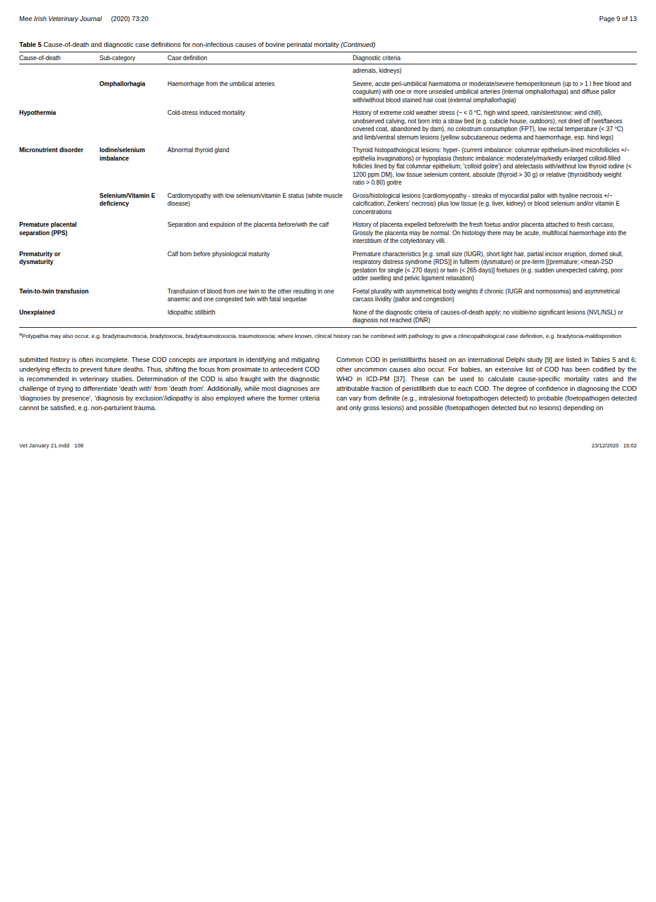Mee Irish Veterinary Journal (2020) 73:20
Page 9 of 13
Table 5 Cause-of-death and diagnostic case definitions for non-infectious causes of bovine perinatal mortality (Continued)
| Cause-of-death | Sub-category | Case definition | Diagnostic criteria |
| --- | --- | --- | --- |
| | | | adrenals, kidneys) |
| | Omphallorhagia | Haemorrhage from the umbilical arteries | Severe, acute peri-umbilical haematoma or moderate/severe hemoperitoneum (up to > 1 l free blood and coagulum) with one or more unsealed umbilical arteries (internal omphallorhagia) and diffuse pallor with/without blood stained hair coat (external omphallorhagia) |
| Hypothermia | | Cold-stress induced mortality | History of extreme cold weather stress (~ < 0 °C, high wind speed, rain/sleet/snow; wind chill), unobserved calving, not born into a straw bed (e.g. cubicle house, outdoors), not dried off (wet/faeces covered coat, abandoned by dam), no colostrum consumption (FPT), low rectal temperature (< 37 °C) and limb/ventral sternum lesions (yellow subcutaneous oedema and haemorrhage, esp. hind legs) |
| Micronutrient disorder | Iodine/selenium imbalance | Abnormal thyroid gland | Thyroid histopathological lesions: hyper- (current imbalance: columnar epithelium-lined microfollicles +/− epithelia invaginations) or hypoplasia (historic imbalance: moderately/markedly enlarged colloid-filled follicles lined by flat columnar epithelium; 'colloid goitre') and atelectasis with/without low thyroid iodine (< 1200 ppm DM), low tissue selenium content, absolute (thyroid > 30 g) or relative (thyroid/body weight ratio > 0.80) goitre |
| | Selenium/Vitamin E deficiency | Cardiomyopathy with low selenium/vitamin E status (white muscle disease) | Gross/histological lesions (cardiomyopathy - streaks of myocardial pallor with hyaline necrosis +/− calcification; Zenkers' necrosis) plus low tissue (e.g. liver, kidney) or blood selenium and/or vitamin E concentrations |
| Premature placental separation (PPS) | | Separation and expulsion of the placenta before/with the calf | History of placenta expelled before/with the fresh foetus and/or placenta attached to fresh carcass, Grossly the placenta may be normal. On histology there may be acute, multifocal haemorrhage into the interstitium of the cotyledonary villi. |
| Prematurity or dysmaturity | | Calf born before physiological maturity | Premature characteristics [e.g. small size (IUGR), short light hair, partial incisor eruption, domed skull, respiratory distress syndrome (RDS)] in fullterm (dysmature) or pre-term [(premature; <mean-2SD gestation for single (< 270 days) or twin (< 265 days)] foetuses (e.g. sudden unexpected calving, poor udder swelling and pelvic ligament relaxation) |
| Twin-to-twin transfusion | | Transfusion of blood from one twin to the other resulting in one anaemic and one congested twin with fatal sequelae | Foetal plurality with asymmetrical body weights if chronic (IUGR and normosomia) and asymmetrical carcass lividity (pallor and congestion) |
| Unexplained | | Idiopathic stillbirth | None of the diagnostic criteria of causes-of-death apply; no visible/no significant lesions (NVL/NSL) or diagnosis not reached (DNR) |
aPolypathia may also occur, e.g. bradytraumotocia, bradytoxocia, bradytraumotoxocia, traumotoxocia; where known, clinical history can be combined with pathology to give a clinicopathological case definition, e.g. bradytocia-maldisposition
submitted history is often incomplete. These COD concepts are important in identifying and mitigating underlying effects to prevent future deaths. Thus, shifting the focus from proximate to antecedent COD is recommended in veterinary studies. Determination of the COD is also fraught with the diagnostic challenge of trying to differentiate 'death with' from 'death from'. Additionally, while most diagnoses are 'diagnoses by presence', 'diagnosis by exclusion'/idiopathy is also employed where the former criteria cannot be satisfied, e.g. non-parturient trauma.
Common COD in peristillbirths based on an international Delphi study [9] are listed in Tables 5 and 6; other uncommon causes also occur. For babies, an extensive list of COD has been codified by the WHO in ICD-PM [37]. These can be used to calculate cause-specific mortality rates and the attributable fraction of peristillbirth due to each COD. The degree of confidence in diagnosing the COD can vary from definite (e.g., intralesional foetopathogen detected) to probable (foetopathogen detected and only gross lesions) and possible (foetopathogen detected but no lesions) depending on
Vet January 21.indd 108
23/12/2020 15:02